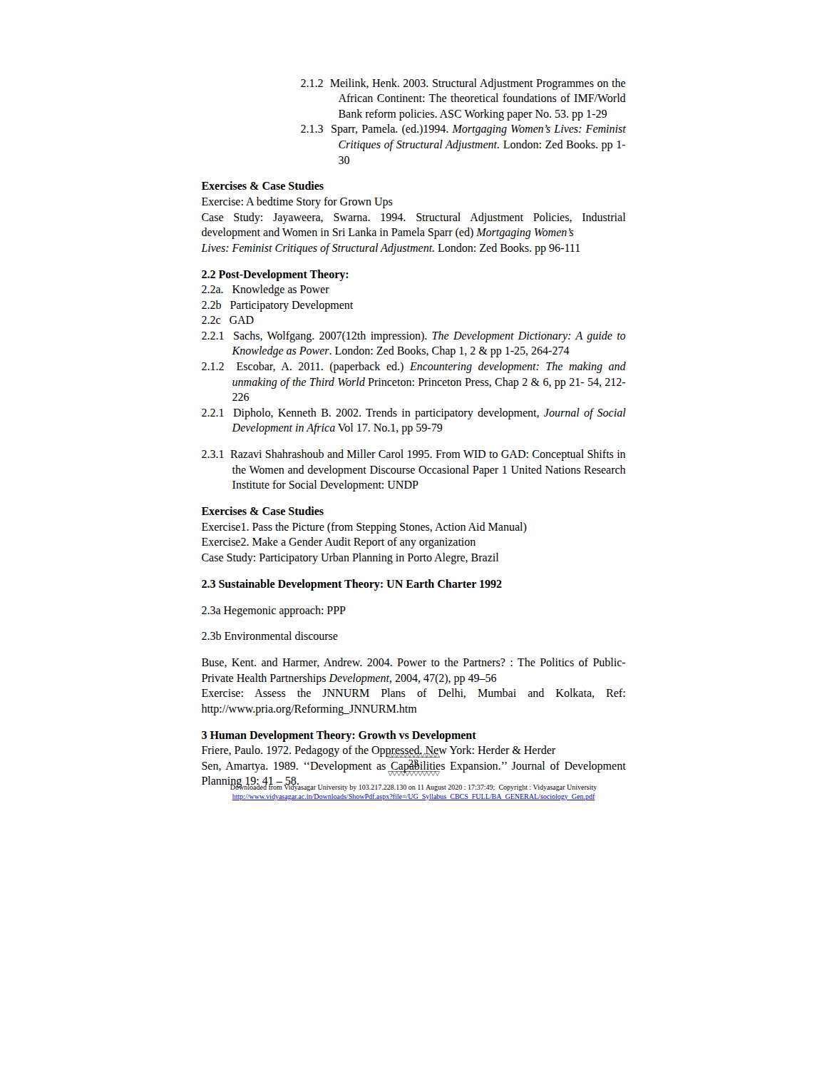2.1.2 Meilink, Henk. 2003. Structural Adjustment Programmes on the African Continent: The theoretical foundations of IMF/World Bank reform policies. ASC Working paper No. 53. pp 1-29
2.1.3 Sparr, Pamela. (ed.)1994. Mortgaging Women’s Lives: Feminist Critiques of Structural Adjustment. London: Zed Books. pp 1-30
Exercises & Case Studies
Exercise: A bedtime Story for Grown Ups
Case Study: Jayaweera, Swarna. 1994. Structural Adjustment Policies, Industrial development and Women in Sri Lanka in Pamela Sparr (ed) Mortgaging Women’s
Lives: Feminist Critiques of Structural Adjustment. London: Zed Books. pp 96-111
2.2 Post-Development Theory:
2.2a. Knowledge as Power
2.2b Participatory Development
2.2c GAD
2.2.1 Sachs, Wolfgang. 2007(12th impression). The Development Dictionary: A guide to Knowledge as Power. London: Zed Books, Chap 1, 2 & pp 1-25, 264-274
2.1.2 Escobar, A. 2011. (paperback ed.) Encountering development: The making and unmaking of the Third World Princeton: Princeton Press, Chap 2 & 6, pp 21- 54, 212-226
2.2.1 Dipholo, Kenneth B. 2002. Trends in participatory development, Journal of Social Development in Africa Vol 17. No.1, pp 59-79
2.3.1 Razavi Shahrashoub and Miller Carol 1995. From WID to GAD: Conceptual Shifts in the Women and development Discourse Occasional Paper 1 United Nations Research Institute for Social Development: UNDP
Exercises & Case Studies
Exercise1. Pass the Picture (from Stepping Stones, Action Aid Manual)
Exercise2. Make a Gender Audit Report of any organization
Case Study: Participatory Urban Planning in Porto Alegre, Brazil
2.3 Sustainable Development Theory: UN Earth Charter 1992
2.3a Hegemonic approach: PPP
2.3b Environmental discourse
Buse, Kent. and Harmer, Andrew. 2004. Power to the Partners? : The Politics of Public-Private Health Partnerships Development, 2004, 47(2), pp 49–56
Exercise: Assess the JNNURM Plans of Delhi, Mumbai and Kolkata, Ref: http://www.pria.org/Reforming_JNNURM.htm
3 Human Development Theory: Growth vs Development
Friere, Paulo. 1972. Pedagogy of the Oppressed. New York: Herder & Herder
Sen, Amartya. 1989. ‘‘Development as Capabilities Expansion.’’ Journal of Development Planning 19: 41 – 58.
△△△△△△△△△△△△ 23 ▽▽▽▽▽▽▽▽▽▽▽▽
Downloaded from Vidyasagar University by 103.217.228.130 on 11 August 2020 : 17:37:49; Copyright : Vidyasagar University
http://www.vidyasagar.ac.in/Downloads/ShowPdf.aspx?file=/UG_Syllabus_CBCS_FULL/BA_GENERAL/sociology_Gen.pdf